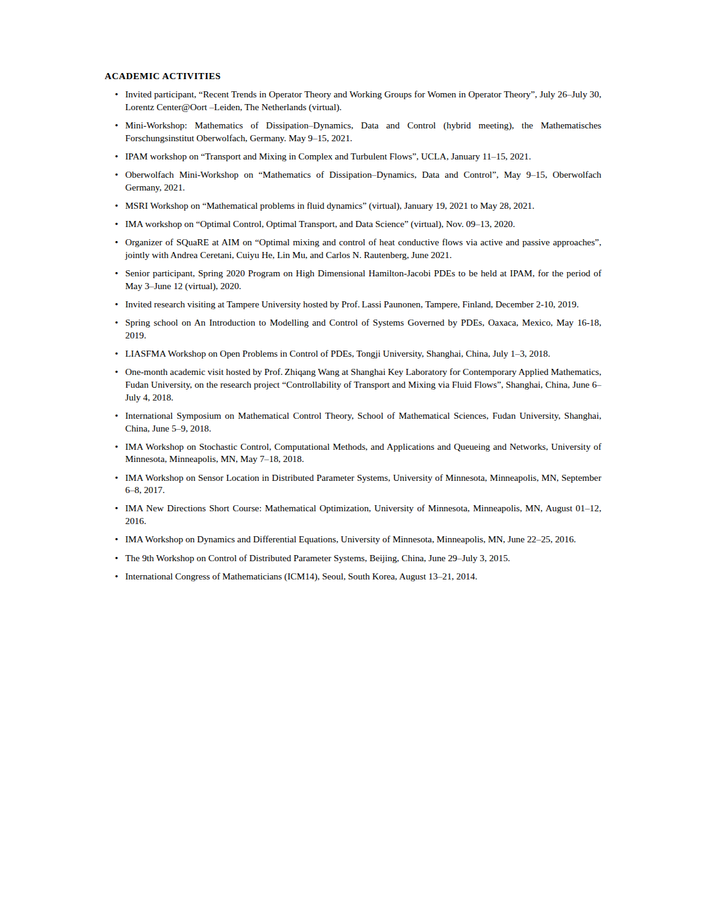ACADEMIC ACTIVITIES
Invited participant, “Recent Trends in Operator Theory and Working Groups for Women in Operator Theory”, July 26–July 30, Lorentz Center@Oort –Leiden, The Netherlands (virtual).
Mini-Workshop: Mathematics of Dissipation–Dynamics, Data and Control (hybrid meeting), the Mathematisches Forschungsinstitut Oberwolfach, Germany. May 9–15, 2021.
IPAM workshop on “Transport and Mixing in Complex and Turbulent Flows”, UCLA, January 11–15, 2021.
Oberwolfach Mini-Workshop on “Mathematics of Dissipation–Dynamics, Data and Control”, May 9–15, Oberwolfach Germany, 2021.
MSRI Workshop on “Mathematical problems in fluid dynamics” (virtual), January 19, 2021 to May 28, 2021.
IMA workshop on “Optimal Control, Optimal Transport, and Data Science” (virtual), Nov. 09–13, 2020.
Organizer of SQuaRE at AIM on “Optimal mixing and control of heat conductive flows via active and passive approaches”, jointly with Andrea Ceretani, Cuiyu He, Lin Mu, and Carlos N. Rautenberg, June 2021.
Senior participant, Spring 2020 Program on High Dimensional Hamilton-Jacobi PDEs to be held at IPAM, for the period of May 3–June 12 (virtual), 2020.
Invited research visiting at Tampere University hosted by Prof. Lassi Paunonen, Tampere, Finland, December 2-10, 2019.
Spring school on An Introduction to Modelling and Control of Systems Governed by PDEs, Oaxaca, Mexico, May 16-18, 2019.
LIASFMA Workshop on Open Problems in Control of PDEs, Tongji University, Shanghai, China, July 1–3, 2018.
One-month academic visit hosted by Prof. Zhiqang Wang at Shanghai Key Laboratory for Contemporary Applied Mathematics, Fudan University, on the research project “Controllability of Transport and Mixing via Fluid Flows”, Shanghai, China, June 6–July 4, 2018.
International Symposium on Mathematical Control Theory, School of Mathematical Sciences, Fudan University, Shanghai, China, June 5–9, 2018.
IMA Workshop on Stochastic Control, Computational Methods, and Applications and Queueing and Networks, University of Minnesota, Minneapolis, MN, May 7–18, 2018.
IMA Workshop on Sensor Location in Distributed Parameter Systems, University of Minnesota, Minneapolis, MN, September 6–8, 2017.
IMA New Directions Short Course: Mathematical Optimization, University of Minnesota, Minneapolis, MN, August 01–12, 2016.
IMA Workshop on Dynamics and Differential Equations, University of Minnesota, Minneapolis, MN, June 22–25, 2016.
The 9th Workshop on Control of Distributed Parameter Systems, Beijing, China, June 29–July 3, 2015.
International Congress of Mathematicians (ICM14), Seoul, South Korea, August 13–21, 2014.